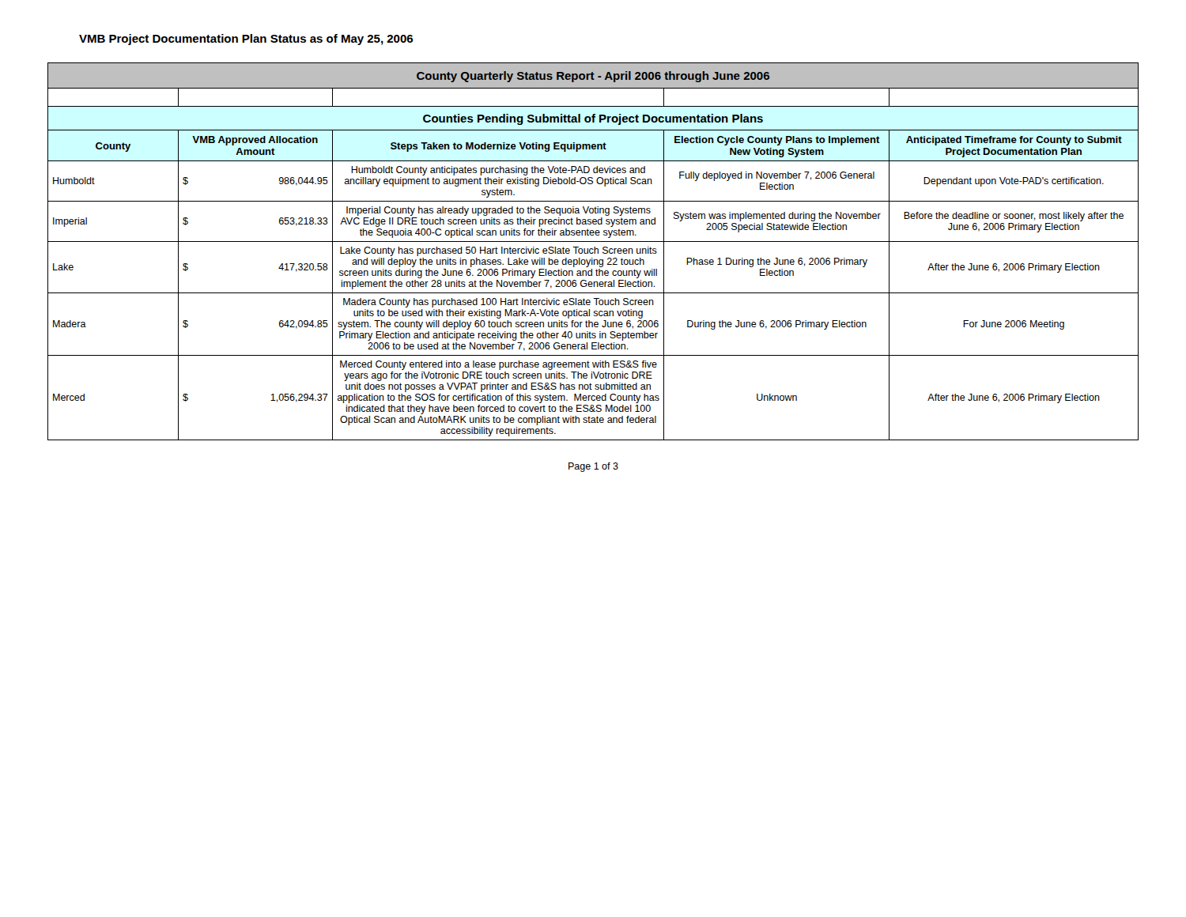VMB Project Documentation Plan Status as of May 25, 2006
| County Quarterly Status Report - April 2006 through June 2006 |
| Counties Pending Submittal of Project Documentation Plans |
| County | VMB Approved Allocation Amount | Steps Taken to Modernize Voting Equipment | Election Cycle County Plans to Implement New Voting System | Anticipated Timeframe for County to Submit Project Documentation Plan |
| Humboldt | $ 986,044.95 | Humboldt County anticipates purchasing the Vote-PAD devices and ancillary equipment to augment their existing Diebold-OS Optical Scan system. | Fully deployed in November 7, 2006 General Election | Dependant upon Vote-PAD's certification. |
| Imperial | $ 653,218.33 | Imperial County has already upgraded to the Sequoia Voting Systems AVC Edge II DRE touch screen units as their precinct based system and the Sequoia 400-C optical scan units for their absentee system. | System was implemented during the November 2005 Special Statewide Election | Before the deadline or sooner, most likely after the June 6, 2006 Primary Election |
| Lake | $ 417,320.58 | Lake County has purchased 50 Hart Intercivic eSlate Touch Screen units and will deploy the units in phases. Lake will be deploying 22 touch screen units during the June 6. 2006 Primary Election and the county will implement the other 28 units at the November 7, 2006 General Election. | Phase 1 During the June 6, 2006 Primary Election | After the June 6, 2006 Primary Election |
| Madera | $ 642,094.85 | Madera County has purchased 100 Hart Intercivic eSlate Touch Screen units to be used with their existing Mark-A-Vote optical scan voting system. The county will deploy 60 touch screen units for the June 6, 2006 Primary Election and anticipate receiving the other 40 units in September 2006 to be used at the November 7, 2006 General Election. | During the June 6, 2006 Primary Election | For June 2006 Meeting |
| Merced | $ 1,056,294.37 | Merced County entered into a lease purchase agreement with ES&S five years ago for the iVotronic DRE touch screen units. The iVotronic DRE unit does not posses a VVPAT printer and ES&S has not submitted an application to the SOS for certification of this system. Merced County has indicated that they have been forced to covert to the ES&S Model 100 Optical Scan and AutoMARK units to be compliant with state and federal accessibility requirements. | Unknown | After the June 6, 2006 Primary Election |
Page 1 of 3